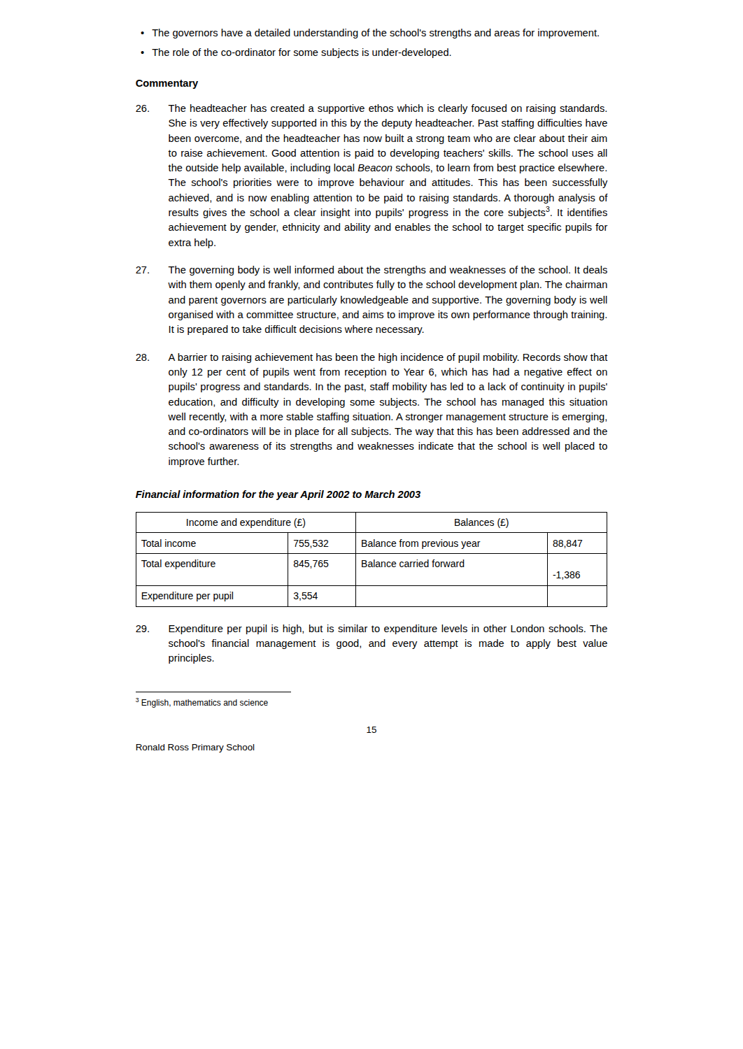The governors have a detailed understanding of the school's strengths and areas for improvement.
The role of the co-ordinator for some subjects is under-developed.
Commentary
The headteacher has created a supportive ethos which is clearly focused on raising standards. She is very effectively supported in this by the deputy headteacher. Past staffing difficulties have been overcome, and the headteacher has now built a strong team who are clear about their aim to raise achievement. Good attention is paid to developing teachers' skills. The school uses all the outside help available, including local Beacon schools, to learn from best practice elsewhere. The school's priorities were to improve behaviour and attitudes. This has been successfully achieved, and is now enabling attention to be paid to raising standards. A thorough analysis of results gives the school a clear insight into pupils' progress in the core subjects3. It identifies achievement by gender, ethnicity and ability and enables the school to target specific pupils for extra help.
The governing body is well informed about the strengths and weaknesses of the school. It deals with them openly and frankly, and contributes fully to the school development plan. The chairman and parent governors are particularly knowledgeable and supportive. The governing body is well organised with a committee structure, and aims to improve its own performance through training. It is prepared to take difficult decisions where necessary.
A barrier to raising achievement has been the high incidence of pupil mobility. Records show that only 12 per cent of pupils went from reception to Year 6, which has had a negative effect on pupils' progress and standards. In the past, staff mobility has led to a lack of continuity in pupils' education, and difficulty in developing some subjects. The school has managed this situation well recently, with a more stable staffing situation. A stronger management structure is emerging, and co-ordinators will be in place for all subjects. The way that this has been addressed and the school's awareness of its strengths and weaknesses indicate that the school is well placed to improve further.
Financial information for the year April 2002 to March 2003
| Income and expenditure (£) | Balances (£) |
| --- | --- |
| Total income | 755,532 | Balance from previous year | 88,847 |
| Total expenditure | 845,765 | Balance carried forward | -1,386 |
| Expenditure per pupil | 3,554 | | |
Expenditure per pupil is high, but is similar to expenditure levels in other London schools. The school's financial management is good, and every attempt is made to apply best value principles.
3 English, mathematics and science
15
Ronald Ross Primary School